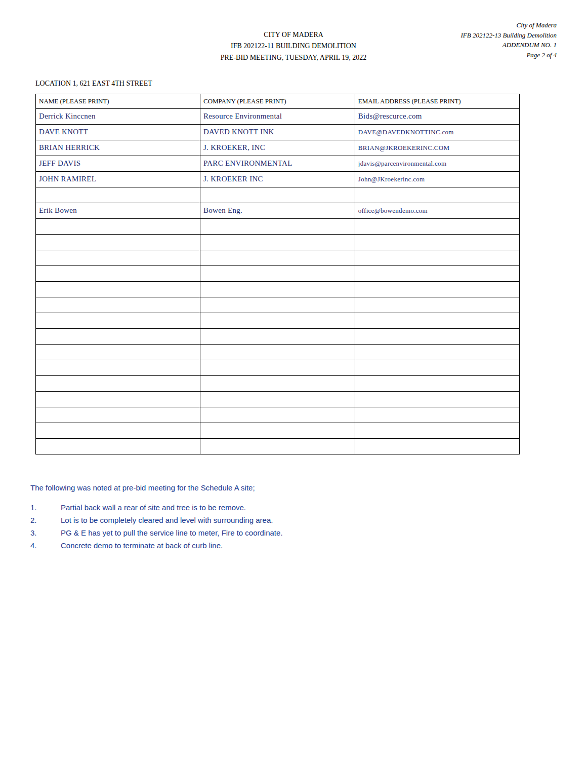City of Madera
IFB 202122-13 Building Demolition
ADDENDUM NO. 1
Page 2 of 4
CITY OF MADERA
IFB 202122-11 BUILDING DEMOLITION
PRE-BID MEETING, TUESDAY, APRIL 19, 2022
LOCATION 1, 621 EAST 4TH STREET
| NAME (PLEASE PRINT) | COMPANY (PLEASE PRINT) | EMAIL ADDRESS (PLEASE PRINT) |
| --- | --- | --- |
| Derrick Kinccnen | Resource Environmental | Bids@rescurce.com |
| DAVE KNOTT | DAVED KNOTT INK | DAVE@DAVEDKNOTTINC.com |
| BRIAN HERRICK | J. KROEKER, INC | BRIAN@JKROEKERINC.COM |
| JEFF DAVIS | PARC ENVIRONMENTAL | jdavis@parcenvironmental.com |
| JOHN RAMIREL | J. KROEKER INC | John@JKroekerinc.com |
| Erik Bowen | Bowen Eng. | office@bowendemo.com |
The following was noted at pre-bid meeting for the Schedule A site;
1. Partial back wall a rear of site and tree is to be remove.
2. Lot is to be completely cleared and level with surrounding area.
3. PG & E has yet to pull the service line to meter, Fire to coordinate.
4. Concrete demo to terminate at back of curb line.